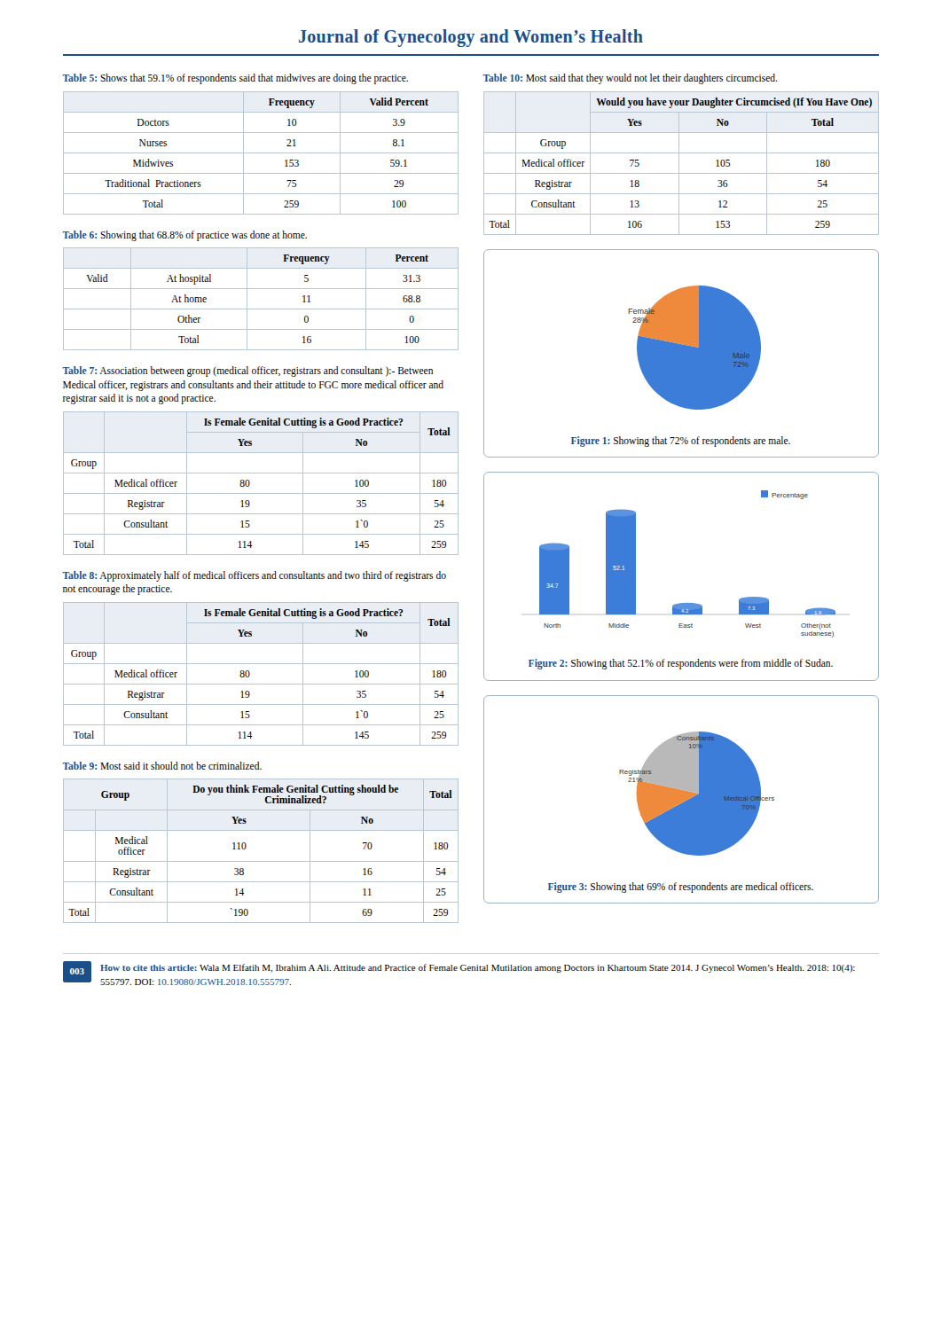Journal of Gynecology and Women’s Health
Table 5: Shows that 59.1% of respondents said that midwives are doing the practice.
| | Frequency | Valid Percent |
| --- | --- | --- |
| Doctors | 10 | 3.9 |
| Nurses | 21 | 8.1 |
| Midwives | 153 | 59.1 |
| Traditional Practioners | 75 | 29 |
| Total | 259 | 100 |
Table 6: Showing that 68.8% of practice was done at home.
| | | Frequency | Percent |
| --- | --- | --- | --- |
| Valid | At hospital | 5 | 31.3 |
| | At home | 11 | 68.8 |
| | Other | 0 | 0 |
| | Total | 16 | 100 |
Table 7: Association between group (medical officer, registrars and consultant ):- Between Medical officer, registrars and consultants and their attitude to FGC more medical officer and registrar said it is not a good practice.
| | | Is Female Genital Cutting is a Good Practice? | Total |
| --- | --- | --- | --- |
| Yes | No |
| Group | | | | |
| | Medical officer | 80 | 100 | 180 |
| | Registrar | 19 | 35 | 54 |
| | Consultant | 15 | 1`0 | 25 |
| Total | | 114 | 145 | 259 |
Table 8: Approximately half of medical officers and consultants and two third of registrars do not encourage the practice.
| | | Is Female Genital Cutting is a Good Practice? | Total |
| --- | --- | --- | --- |
| Yes | No |
| Group | | | | |
| | Medical officer | 80 | 100 | 180 |
| | Registrar | 19 | 35 | 54 |
| | Consultant | 15 | 1`0 | 25 |
| Total | | 114 | 145 | 259 |
Table 9: Most said it should not be criminalized.
| Group | Do you think Female Genital Cutting should be Criminalized? | Total |
| --- | --- | --- |
| | | Yes | No | |
| | Medical officer | 110 | 70 | 180 |
| | Registrar | 38 | 16 | 54 |
| | Consultant | 14 | 11 | 25 |
| Total | | `190 | 69 | 259 |
Table 10: Most said that they would not let their daughters circumcised.
| | | Would you have your Daughter Circumcised (If You Have One) |
| --- | --- | --- |
| Yes | No | Total |
| | Group | | | |
| | Medical officer | 75 | 105 | 180 |
| | Registrar | 18 | 36 | 54 |
| | Consultant | 13 | 12 | 25 |
| Total | | 106 | 153 | 259 |
Female 28% Male 72%
Figure 1: Showing that 72% of respondents are male.
Percentage 34.7 52.1 4.2 7.3 1.6 North Middle East West Other(not sudanese)
Figure 2: Showing that 52.1% of respondents were from middle of Sudan.
Consultants 10% Registrars 21% Medical Officers 70%
Figure 3: Showing that 69% of respondents are medical officers.
003
How to cite this article: Wala M Elfatih M, Ibrahim A Ali. Attitude and Practice of Female Genital Mutilation among Doctors in Khartoum State 2014. J Gynecol Women’s Health. 2018: 10(4): 555797. DOI: 10.19080/JGWH.2018.10.555797.